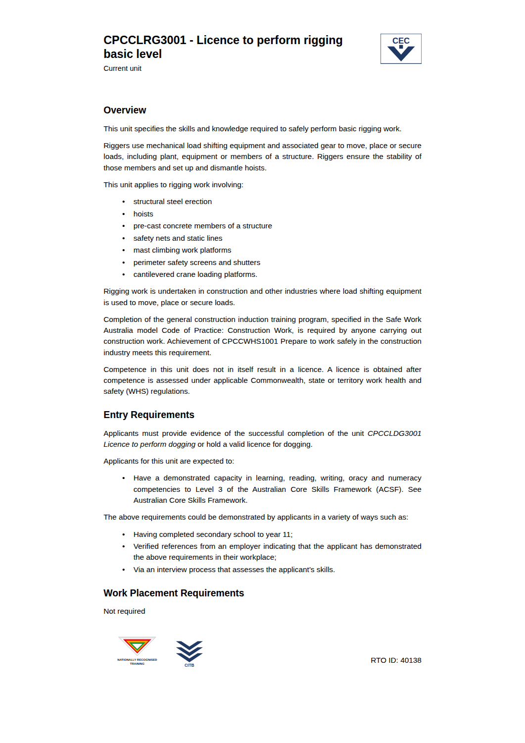CPCCLRG3001 - Licence to perform rigging basic level
Current unit
CEC
Overview
This unit specifies the skills and knowledge required to safely perform basic rigging work.
Riggers use mechanical load shifting equipment and associated gear to move, place or secure loads, including plant, equipment or members of a structure. Riggers ensure the stability of those members and set up and dismantle hoists.
This unit applies to rigging work involving:
structural steel erection
hoists
pre-cast concrete members of a structure
safety nets and static lines
mast climbing work platforms
perimeter safety screens and shutters
cantilevered crane loading platforms.
Rigging work is undertaken in construction and other industries where load shifting equipment is used to move, place or secure loads.
Completion of the general construction induction training program, specified in the Safe Work Australia model Code of Practice: Construction Work, is required by anyone carrying out construction work. Achievement of CPCCWHS1001 Prepare to work safely in the construction industry meets this requirement.
Competence in this unit does not in itself result in a licence. A licence is obtained after competence is assessed under applicable Commonwealth, state or territory work health and safety (WHS) regulations.
Entry Requirements
Applicants must provide evidence of the successful completion of the unit CPCCLDG3001 Licence to perform dogging or hold a valid licence for dogging.
Applicants for this unit are expected to:
Have a demonstrated capacity in learning, reading, writing, oracy and numeracy competencies to Level 3 of the Australian Core Skills Framework (ACSF). See Australian Core Skills Framework.
The above requirements could be demonstrated by applicants in a variety of ways such as:
Having completed secondary school to year 11;
Verified references from an employer indicating that the applicant has demonstrated the above requirements in their workplace;
Via an interview process that assesses the applicant’s skills.
Work Placement Requirements
Not required
NATIONALLY RECOGNISED TRAINING
CITB
RTO ID: 40138